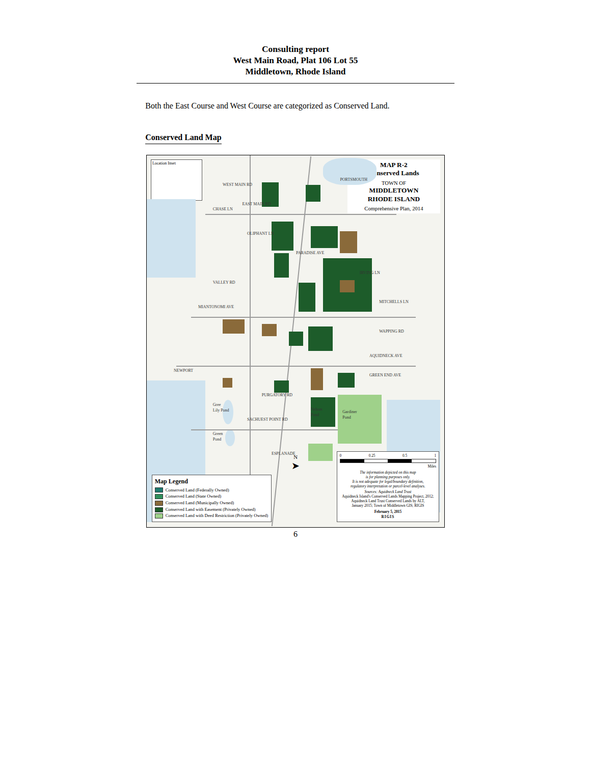Consulting report West Main Road, Plat 106 Lot 55 Middletown, Rhode Island
Both the East Course and West Course are categorized as Conserved Land.
Conserved Land Map
Location Inset
MAP R-2
Conserved Lands
TOWN OF
MIDDLETOWN
RHODE ISLAND
Comprehensive Plan, 2014
PORTSMOUTH
NEWPORT
Gree
Lily Pond
Green
Pond
Nelson
Pond
Gardiner
Pond
GREEN END AVE
AQUIDNECK AVE
WAPPING RD
MITCHELLS LN
IRVING LN
PARADISE AVE
OLIPHANT LN
CHASE LN
EAST MAIN RD
WEST MAIN RD
VALLEY RD
MIANTONOMI AVE
PURGATORY RD
SACHUEST POINT RD
ESPLANADE
SACHUEST POINT
N
➤
Map Legend
Conserved Land (Federally Owned)
Conserved Land (State Owned)
Conserved Land (Municipally Owned)
Conserved Land with Easement (Privately Owned)
Conserved Land with Deed Restriction (Privately Owned)
00.250.51
Miles
The information depicted on this map
is for planning purposes only.
It is not adequate for legal/boundary definition,
regulatory interpretation or parcel-level analyses.
Sources: Aquidneck Land Trust
Aquidneck Island's Conserved Lands Mapping Project, 2012;
Aquidneck Land Trust Conserved Lands by ALT,
January 2015; Town of Middletown GIS; RIGIS
February 5, 2015
RIGIS
6